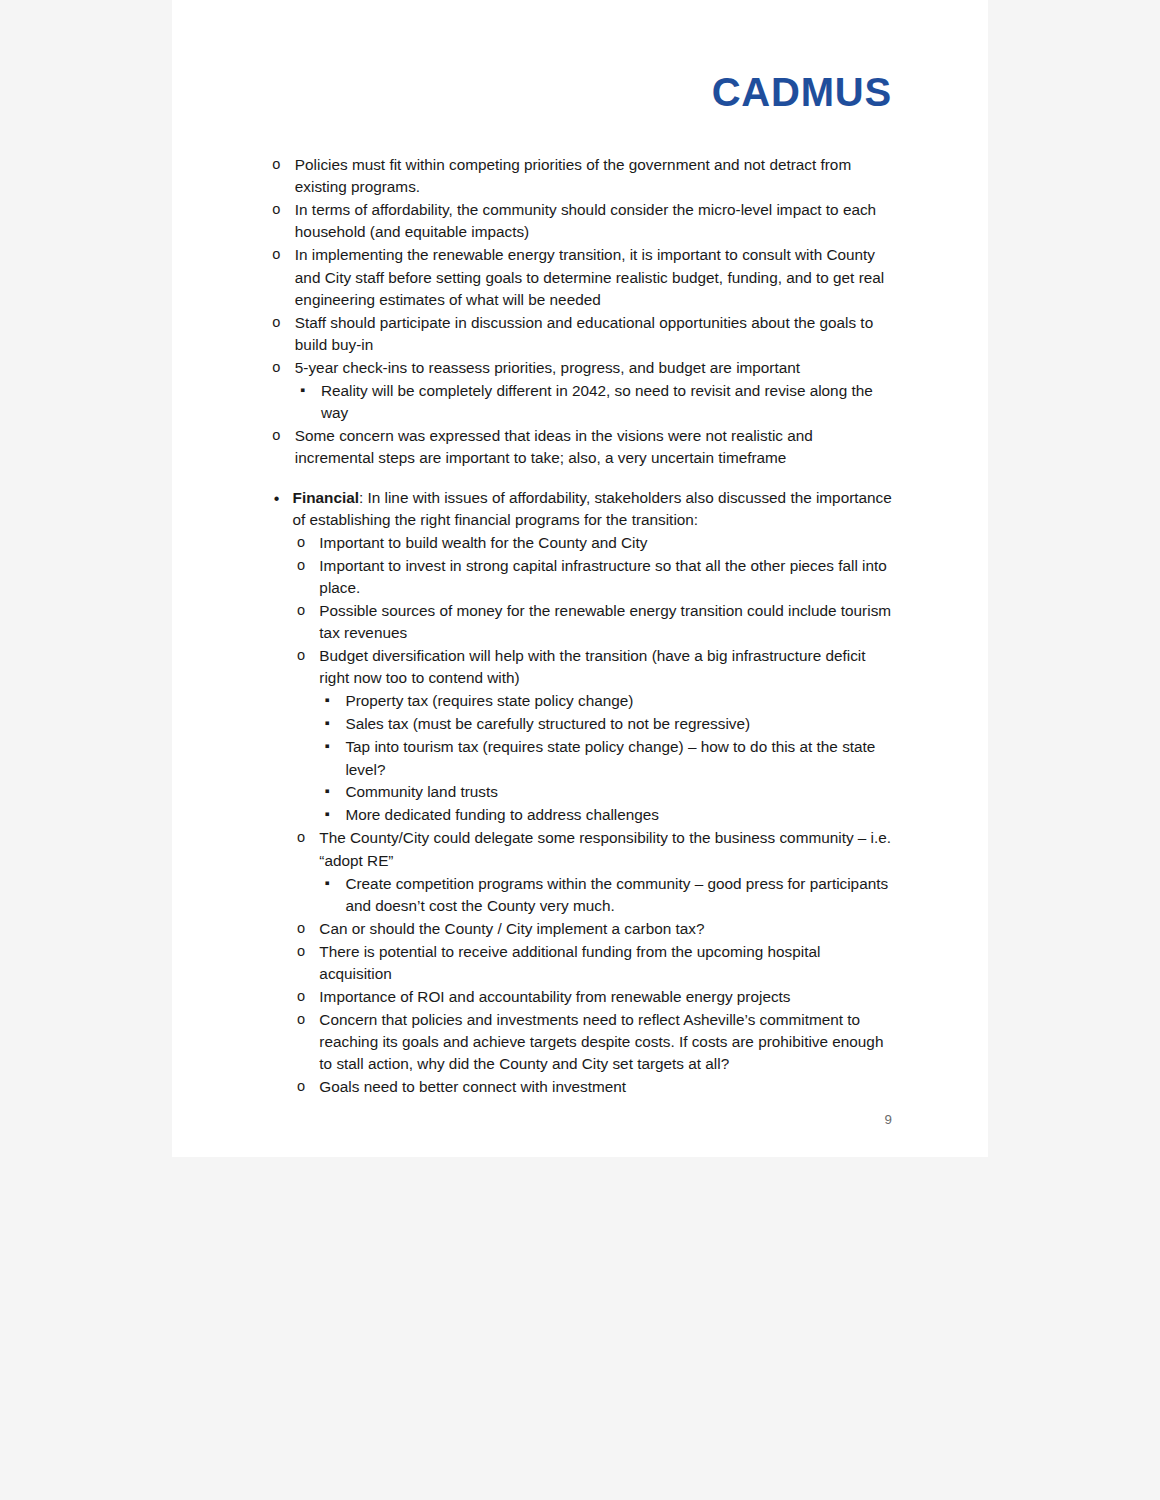CADMUS
Policies must fit within competing priorities of the government and not detract from existing programs.
In terms of affordability, the community should consider the micro-level impact to each household (and equitable impacts)
In implementing the renewable energy transition, it is important to consult with County and City staff before setting goals to determine realistic budget, funding, and to get real engineering estimates of what will be needed
Staff should participate in discussion and educational opportunities about the goals to build buy-in
5-year check-ins to reassess priorities, progress, and budget are important
Reality will be completely different in 2042, so need to revisit and revise along the way
Some concern was expressed that ideas in the visions were not realistic and incremental steps are important to take; also, a very uncertain timeframe
Financial: In line with issues of affordability, stakeholders also discussed the importance of establishing the right financial programs for the transition:
Important to build wealth for the County and City
Important to invest in strong capital infrastructure so that all the other pieces fall into place.
Possible sources of money for the renewable energy transition could include tourism tax revenues
Budget diversification will help with the transition (have a big infrastructure deficit right now too to contend with)
Property tax (requires state policy change)
Sales tax (must be carefully structured to not be regressive)
Tap into tourism tax (requires state policy change) – how to do this at the state level?
Community land trusts
More dedicated funding to address challenges
The County/City could delegate some responsibility to the business community – i.e. “adopt RE”
Create competition programs within the community – good press for participants and doesn’t cost the County very much.
Can or should the County / City implement a carbon tax?
There is potential to receive additional funding from the upcoming hospital acquisition
Importance of ROI and accountability from renewable energy projects
Concern that policies and investments need to reflect Asheville’s commitment to reaching its goals and achieve targets despite costs. If costs are prohibitive enough to stall action, why did the County and City set targets at all?
Goals need to better connect with investment
9